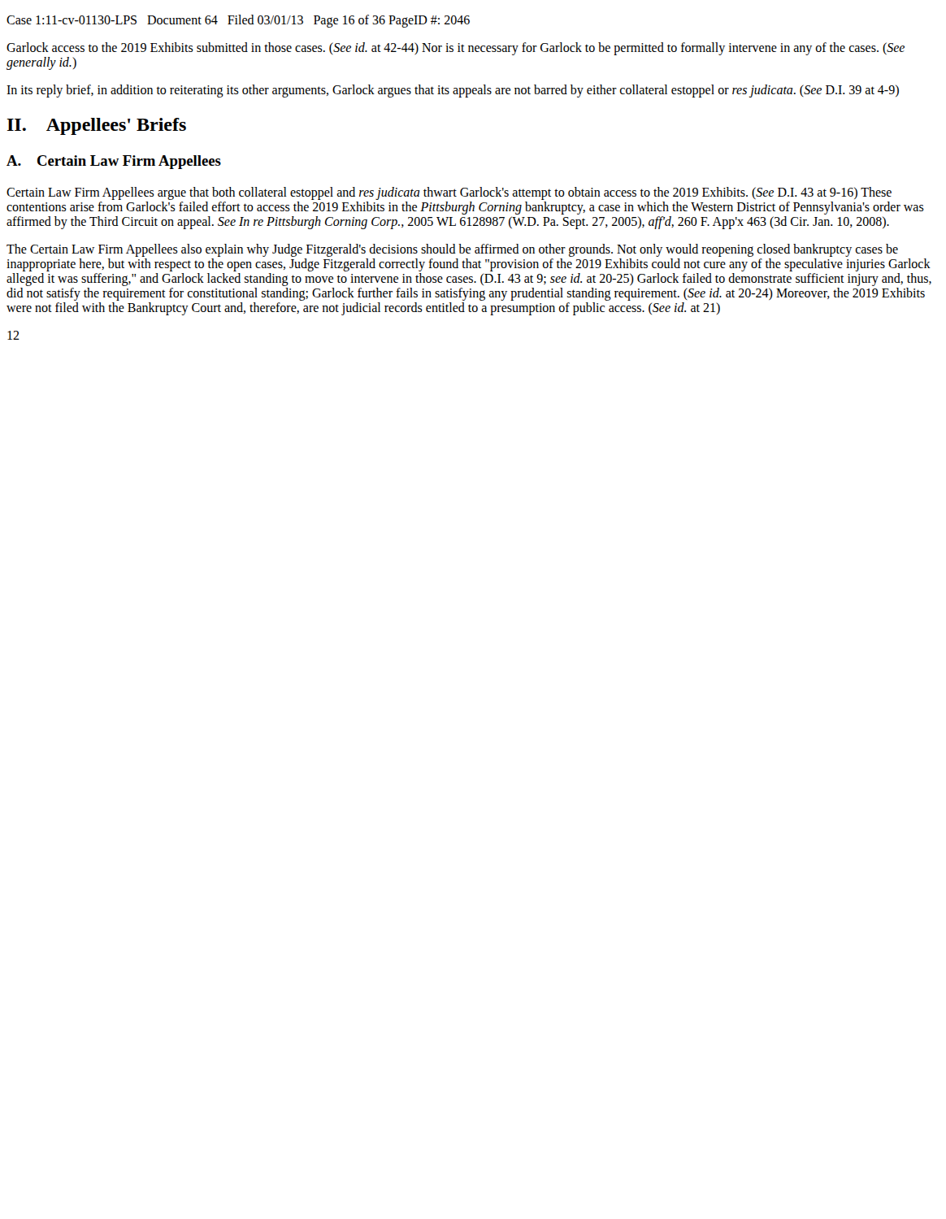Case 1:11-cv-01130-LPS Document 64 Filed 03/01/13 Page 16 of 36 PageID #: 2046
Garlock access to the 2019 Exhibits submitted in those cases. (See id. at 42-44) Nor is it necessary for Garlock to be permitted to formally intervene in any of the cases. (See generally id.)
In its reply brief, in addition to reiterating its other arguments, Garlock argues that its appeals are not barred by either collateral estoppel or res judicata. (See D.I. 39 at 4-9)
II. Appellees' Briefs
A. Certain Law Firm Appellees
Certain Law Firm Appellees argue that both collateral estoppel and res judicata thwart Garlock's attempt to obtain access to the 2019 Exhibits. (See D.I. 43 at 9-16) These contentions arise from Garlock's failed effort to access the 2019 Exhibits in the Pittsburgh Corning bankruptcy, a case in which the Western District of Pennsylvania's order was affirmed by the Third Circuit on appeal. See In re Pittsburgh Corning Corp., 2005 WL 6128987 (W.D. Pa. Sept. 27, 2005), aff'd, 260 F. App'x 463 (3d Cir. Jan. 10, 2008).
The Certain Law Firm Appellees also explain why Judge Fitzgerald's decisions should be affirmed on other grounds. Not only would reopening closed bankruptcy cases be inappropriate here, but with respect to the open cases, Judge Fitzgerald correctly found that "provision of the 2019 Exhibits could not cure any of the speculative injuries Garlock alleged it was suffering," and Garlock lacked standing to move to intervene in those cases. (D.I. 43 at 9; see id. at 20-25) Garlock failed to demonstrate sufficient injury and, thus, did not satisfy the requirement for constitutional standing; Garlock further fails in satisfying any prudential standing requirement. (See id. at 20-24) Moreover, the 2019 Exhibits were not filed with the Bankruptcy Court and, therefore, are not judicial records entitled to a presumption of public access. (See id. at 21)
12